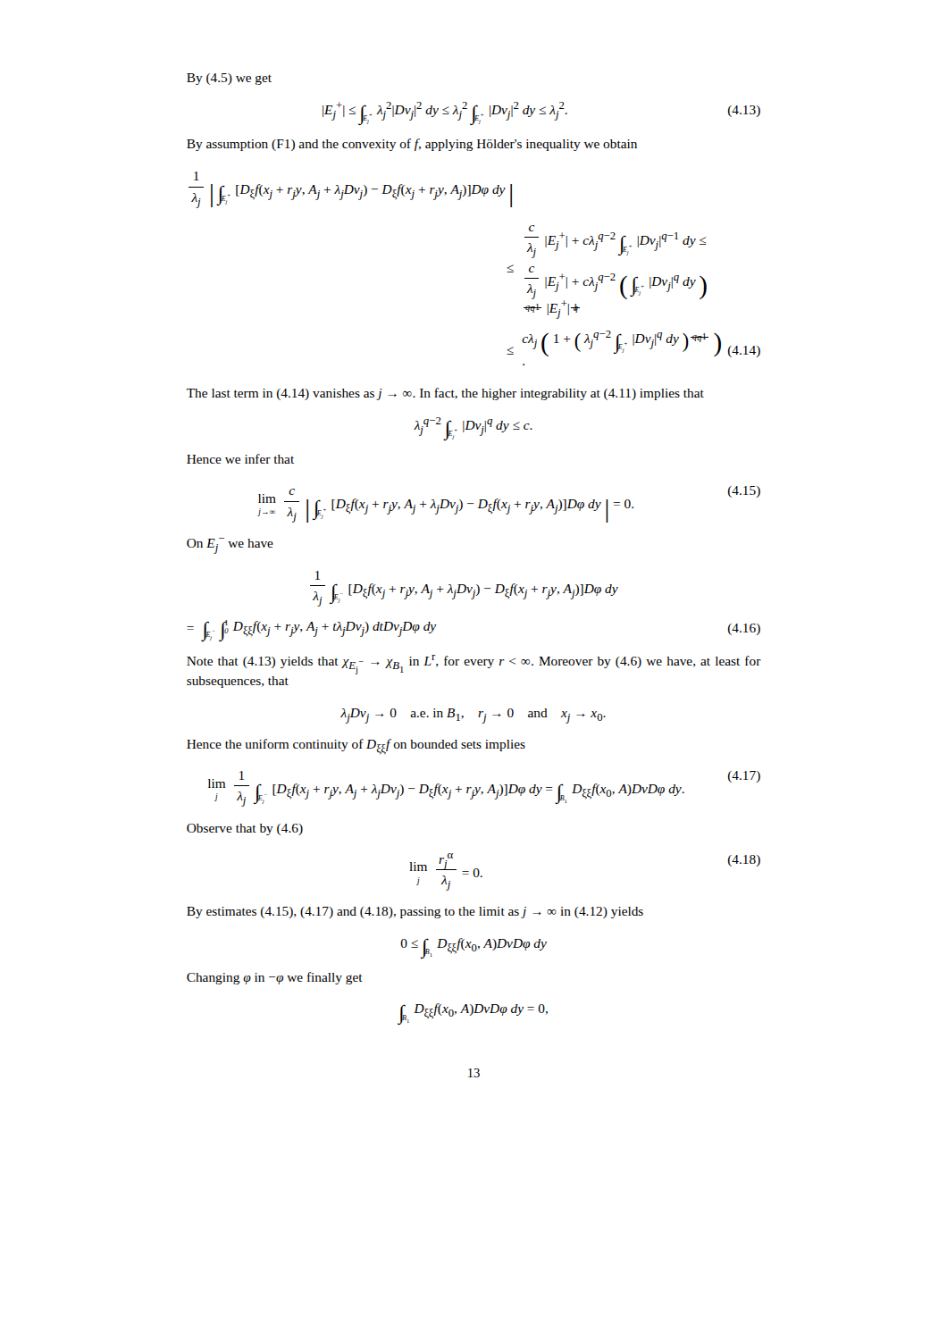By (4.5) we get
|Ej+| ≤ ∫Ej+ λj2|Dvj|2 dy ≤ λj2 ∫Ej+ |Dvj|2 dy ≤ λj2.
(4.13)
By assumption (F1) and the convexity of f, applying Hölder's inequality we obtain
1 λj | ∫Ej+ [Dξf(xj + rjy, Aj + λjDvj) − Dξf(xj + rjy, Aj)]Dφ dy |
≤
cλj |Ej+| + cλjq−2 ∫Ej+ |Dvj|q−1 dy ≤ cλj |Ej+| + cλjq−2 ( ∫Ej+ |Dvj|q dy )q−1 q |Ej+|1 q
≤
cλj ( 1 + ( λjq−2 ∫Ej+ |Dvj|q dy )q−1 q ).
(4.14)
The last term in (4.14) vanishes as j → ∞. In fact, the higher integrability at (4.11) implies that
λjq−2 ∫Ej+ |Dvj|q dy ≤ c.
Hence we infer that
lim j→∞ cλj | ∫Ej+ [Dξf(xj + rjy, Aj + λjDvj) − Dξf(xj + rjy, Aj)]Dφ dy | = 0.
(4.15)
On Ej− we have
1 λj ∫Ej− [Dξf(xj + rjy, Aj + λjDvj) − Dξf(xj + rjy, Aj)]Dφ dy
=
∫Ej− ∫10 Dξξf(xj + rjy, Aj + tλjDvj) dtDvjDφ dy
(4.16)
Note that (4.13) yields that χEj− → χB1 in Lr, for every r < ∞. Moreover by (4.6) we have, at least for subsequences, that
λjDvj → 0 a.e. in B1, rj → 0 and xj → x0.
Hence the uniform continuity of Dξξf on bounded sets implies
lim j 1 λj ∫Ej− [Dξf(xj + rjy, Aj + λjDvj) − Dξf(xj + rjy, Aj)]Dφ dy = ∫B1 Dξξf(x0, A)DvDφ dy.
(4.17)
Observe that by (4.6)
lim j rjα λj = 0.
(4.18)
By estimates (4.15), (4.17) and (4.18), passing to the limit as j → ∞ in (4.12) yields
0 ≤ ∫B1 Dξξf(x0, A)DvDφ dy
Changing φ in −φ we finally get
∫B1 Dξξf(x0, A)DvDφ dy = 0,
13